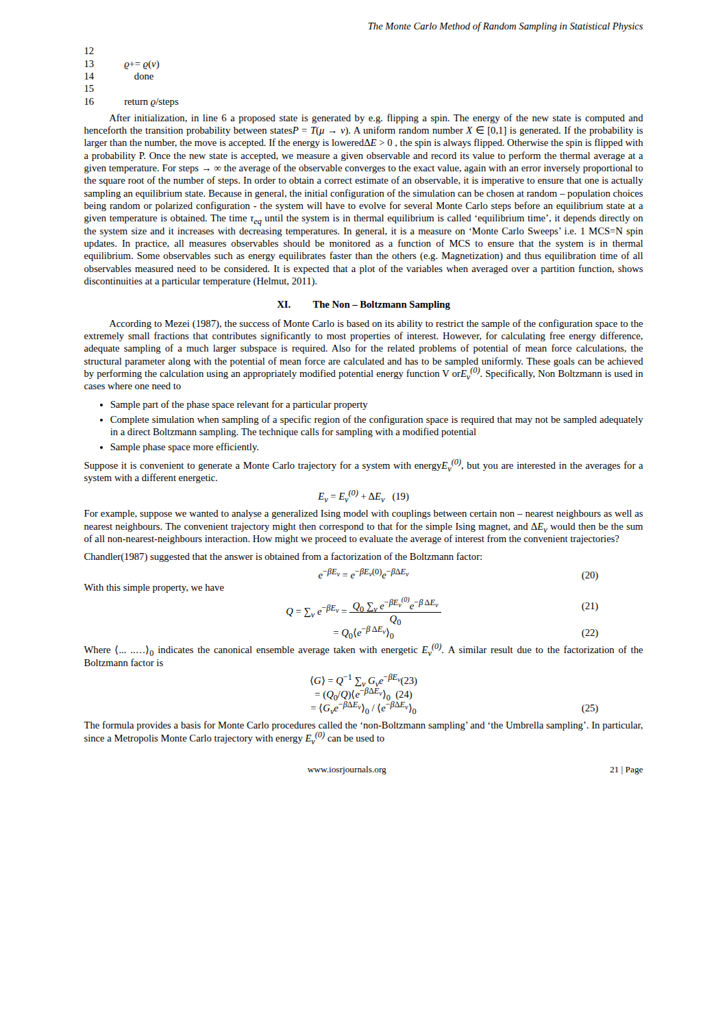The Monte Carlo Method of Random Sampling in Statistical Physics
| 12 | |
| 13 | ϱ += ϱ ( ν ) |
| 14 | done |
| 15 | |
| 16 | return ϱ /steps |
After initialization, in line 6 a proposed state is generated by e.g. flipping a spin. The energy of the new state is computed and henceforth the transition probability between statesP = T(μ → ν). A uniform random number X ∈ [0,1] is generated. If the probability is larger than the number, the move is accepted. If the energy is loweredΔE > 0 , the spin is always flipped. Otherwise the spin is flipped with a probability P. Once the new state is accepted, we measure a given observable and record its value to perform the thermal average at a given temperature. For steps → ∞ the average of the observable converges to the exact value, again with an error inversely proportional to the square root of the number of steps. In order to obtain a correct estimate of an observable, it is imperative to ensure that one is actually sampling an equilibrium state. Because in general, the initial configuration of the simulation can be chosen at random – population choices being random or polarized configuration - the system will have to evolve for several Monte Carlo steps before an equilibrium state at a given temperature is obtained. The time τeq until the system is in thermal equilibrium is called ‘equilibrium time’, it depends directly on the system size and it increases with decreasing temperatures. In general, it is a measure on ‘Monte Carlo Sweeps’ i.e. 1 MCS=N spin updates. In practice, all measures observables should be monitored as a function of MCS to ensure that the system is in thermal equilibrium. Some observables such as energy equilibrates faster than the others (e.g. Magnetization) and thus equilibration time of all observables measured need to be considered. It is expected that a plot of the variables when averaged over a partition function, shows discontinuities at a particular temperature (Helmut, 2011).
XI. The Non – Boltzmann Sampling
According to Mezei (1987), the success of Monte Carlo is based on its ability to restrict the sample of the configuration space to the extremely small fractions that contributes significantly to most properties of interest. However, for calculating free energy difference, adequate sampling of a much larger subspace is required. Also for the related problems of potential of mean force calculations, the structural parameter along with the potential of mean force are calculated and has to be sampled uniformly. These goals can be achieved by performing the calculation using an appropriately modified potential energy function V orEν(0). Specifically, Non Boltzmann is used in cases where one need to
Sample part of the phase space relevant for a particular property
Complete simulation when sampling of a specific region of the configuration space is required that may not be sampled adequately in a direct Boltzmann sampling. The technique calls for sampling with a modified potential
Sample phase space more efficiently.
Suppose it is convenient to generate a Monte Carlo trajectory for a system with energyEν(0), but you are interested in the averages for a system with a different energetic.
Eν = Eν(0) + ΔEν (19)
For example, suppose we wanted to analyse a generalized Ising model with couplings between certain non – nearest neighbours as well as nearest neighbours. The convenient trajectory might then correspond to that for the simple Ising magnet, and ΔEν would then be the sum of all non-nearest-neighbours interaction. How might we proceed to evaluate the average of interest from the convenient trajectories?
Chandler(1987) suggested that the answer is obtained from a factorization of the Boltzmann factor:
e−βEν = e−βEν(0)e−β ΔEν (20)
With this simple property, we have
Q = ∑ν e−βEν = Q0 ∑ν e−βEν(0)e−β ΔEν Q0 (21)
= Q0⟨e−β ΔEν⟩0 (22)
Where ⟨... ..…⟩0 indicates the canonical ensemble average taken with energetic Eν(0). A similar result due to the factorization of the Boltzmann factor is
⟨G⟩ = Q−1 ∑ν Gν e−βEν(23)
= (Q0/Q)⟨e−β ΔEν⟩0 (24)
= ⟨Gν e−β ΔEν⟩0 / ⟨e−β ΔEν⟩0 (25)
The formula provides a basis for Monte Carlo procedures called the ‘non-Boltzmann sampling’ and ‘the Umbrella sampling’. In particular, since a Metropolis Monte Carlo trajectory with energy Eν(0) can be used to
www.iosrjournals.org
21 | Page